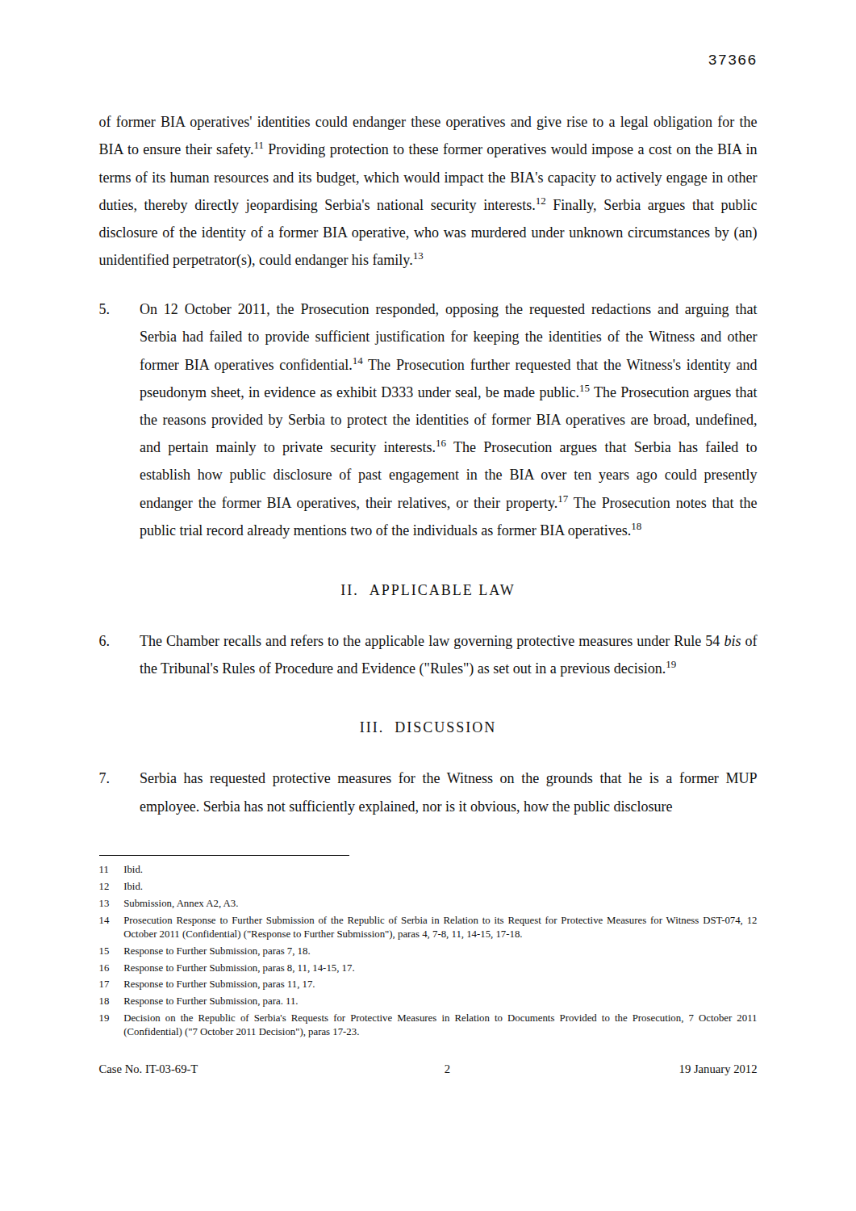37366
of former BIA operatives' identities could endanger these operatives and give rise to a legal obligation for the BIA to ensure their safety.11 Providing protection to these former operatives would impose a cost on the BIA in terms of its human resources and its budget, which would impact the BIA's capacity to actively engage in other duties, thereby directly jeopardising Serbia's national security interests.12 Finally, Serbia argues that public disclosure of the identity of a former BIA operative, who was murdered under unknown circumstances by (an) unidentified perpetrator(s), could endanger his family.13
5.
On 12 October 2011, the Prosecution responded, opposing the requested redactions and arguing that Serbia had failed to provide sufficient justification for keeping the identities of the Witness and other former BIA operatives confidential.14 The Prosecution further requested that the Witness's identity and pseudonym sheet, in evidence as exhibit D333 under seal, be made public.15 The Prosecution argues that the reasons provided by Serbia to protect the identities of former BIA operatives are broad, undefined, and pertain mainly to private security interests.16 The Prosecution argues that Serbia has failed to establish how public disclosure of past engagement in the BIA over ten years ago could presently endanger the former BIA operatives, their relatives, or their property.17 The Prosecution notes that the public trial record already mentions two of the individuals as former BIA operatives.18
II. APPLICABLE LAW
6.
The Chamber recalls and refers to the applicable law governing protective measures under Rule 54 bis of the Tribunal's Rules of Procedure and Evidence ("Rules") as set out in a previous decision.19
III. DISCUSSION
7.
Serbia has requested protective measures for the Witness on the grounds that he is a former MUP employee. Serbia has not sufficiently explained, nor is it obvious, how the public disclosure
Ibid.
Ibid.
Submission, Annex A2, A3.
Prosecution Response to Further Submission of the Republic of Serbia in Relation to its Request for Protective Measures for Witness DST-074, 12 October 2011 (Confidential) ("Response to Further Submission"), paras 4, 7-8, 11, 14-15, 17-18.
Response to Further Submission, paras 7, 18.
Response to Further Submission, paras 8, 11, 14-15, 17.
Response to Further Submission, paras 11, 17.
Response to Further Submission, para. 11.
Decision on the Republic of Serbia's Requests for Protective Measures in Relation to Documents Provided to the Prosecution, 7 October 2011 (Confidential) ("7 October 2011 Decision"), paras 17-23.
Case No. IT-03-69-T
2
19 January 2012